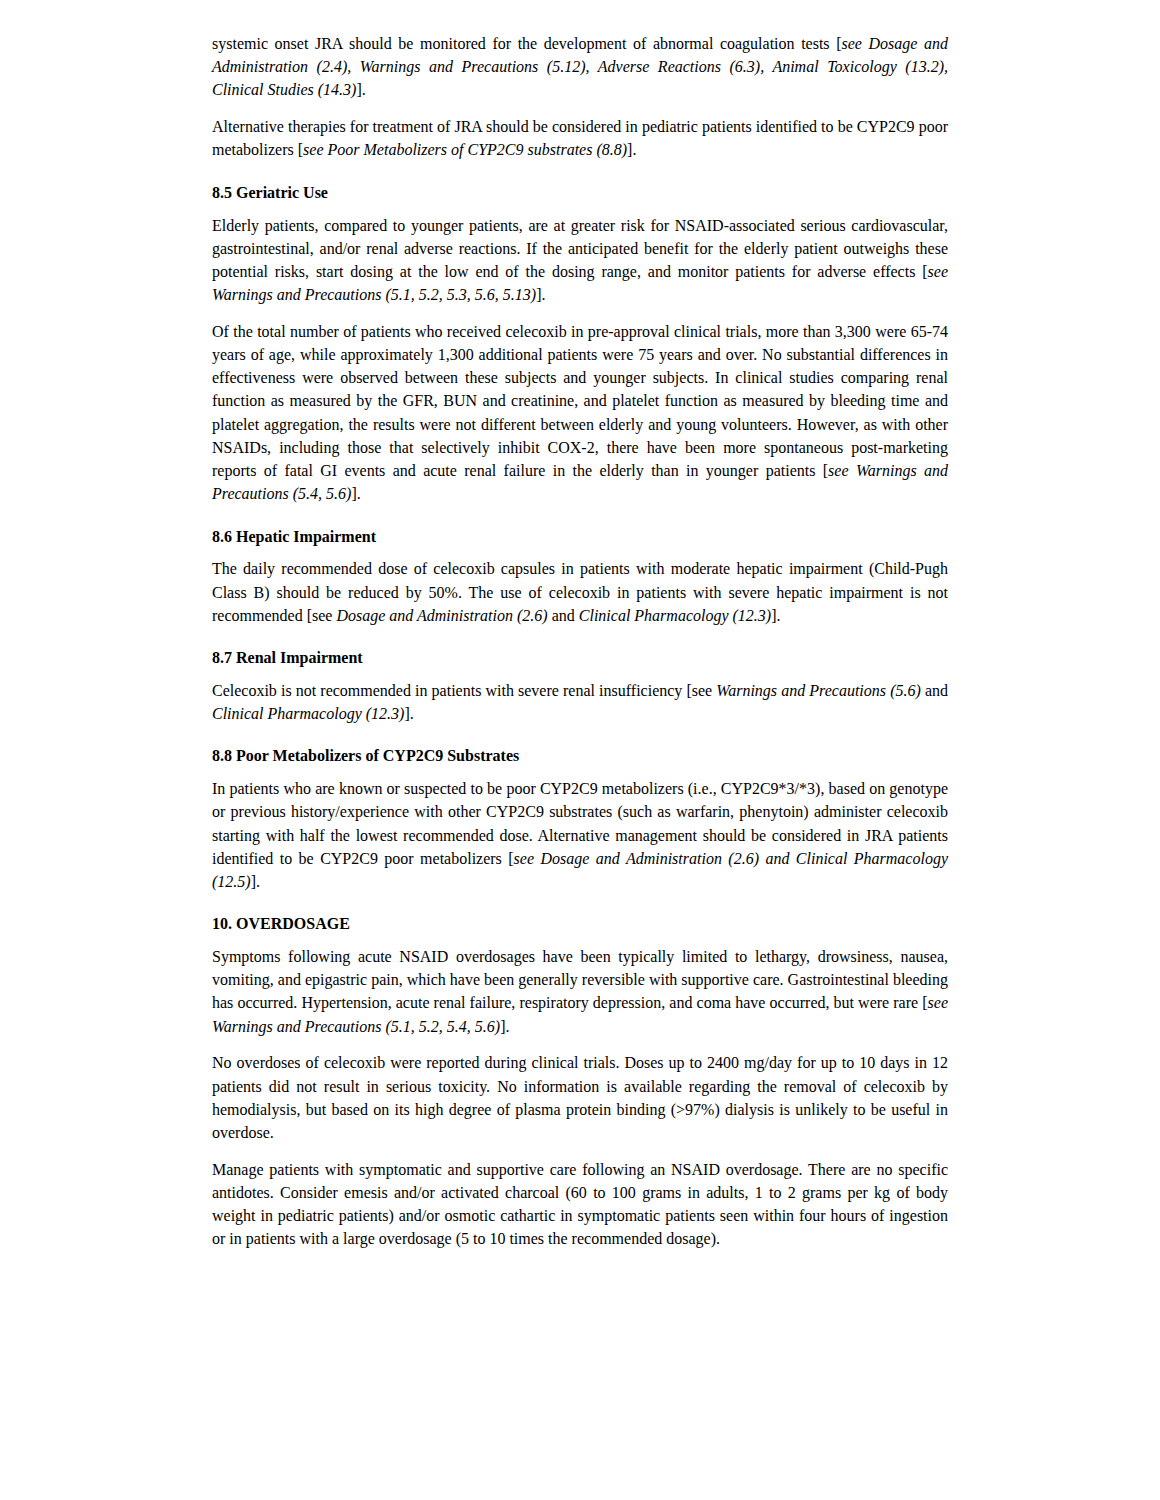systemic onset JRA should be monitored for the development of abnormal coagulation tests [see Dosage and Administration (2.4), Warnings and Precautions (5.12), Adverse Reactions (6.3), Animal Toxicology (13.2), Clinical Studies (14.3)].
Alternative therapies for treatment of JRA should be considered in pediatric patients identified to be CYP2C9 poor metabolizers [see Poor Metabolizers of CYP2C9 substrates (8.8)].
8.5 Geriatric Use
Elderly patients, compared to younger patients, are at greater risk for NSAID-associated serious cardiovascular, gastrointestinal, and/or renal adverse reactions. If the anticipated benefit for the elderly patient outweighs these potential risks, start dosing at the low end of the dosing range, and monitor patients for adverse effects [see Warnings and Precautions (5.1, 5.2, 5.3, 5.6, 5.13)].
Of the total number of patients who received celecoxib in pre-approval clinical trials, more than 3,300 were 65-74 years of age, while approximately 1,300 additional patients were 75 years and over. No substantial differences in effectiveness were observed between these subjects and younger subjects. In clinical studies comparing renal function as measured by the GFR, BUN and creatinine, and platelet function as measured by bleeding time and platelet aggregation, the results were not different between elderly and young volunteers. However, as with other NSAIDs, including those that selectively inhibit COX-2, there have been more spontaneous post-marketing reports of fatal GI events and acute renal failure in the elderly than in younger patients [see Warnings and Precautions (5.4, 5.6)].
8.6 Hepatic Impairment
The daily recommended dose of celecoxib capsules in patients with moderate hepatic impairment (Child-Pugh Class B) should be reduced by 50%. The use of celecoxib in patients with severe hepatic impairment is not recommended [see Dosage and Administration (2.6) and Clinical Pharmacology (12.3)].
8.7 Renal Impairment
Celecoxib is not recommended in patients with severe renal insufficiency [see Warnings and Precautions (5.6) and Clinical Pharmacology (12.3)].
8.8 Poor Metabolizers of CYP2C9 Substrates
In patients who are known or suspected to be poor CYP2C9 metabolizers (i.e., CYP2C9*3/*3), based on genotype or previous history/experience with other CYP2C9 substrates (such as warfarin, phenytoin) administer celecoxib starting with half the lowest recommended dose. Alternative management should be considered in JRA patients identified to be CYP2C9 poor metabolizers [see Dosage and Administration (2.6) and Clinical Pharmacology (12.5)].
10. OVERDOSAGE
Symptoms following acute NSAID overdosages have been typically limited to lethargy, drowsiness, nausea, vomiting, and epigastric pain, which have been generally reversible with supportive care. Gastrointestinal bleeding has occurred. Hypertension, acute renal failure, respiratory depression, and coma have occurred, but were rare [see Warnings and Precautions (5.1, 5.2, 5.4, 5.6)].
No overdoses of celecoxib were reported during clinical trials. Doses up to 2400 mg/day for up to 10 days in 12 patients did not result in serious toxicity. No information is available regarding the removal of celecoxib by hemodialysis, but based on its high degree of plasma protein binding (>97%) dialysis is unlikely to be useful in overdose.
Manage patients with symptomatic and supportive care following an NSAID overdosage. There are no specific antidotes. Consider emesis and/or activated charcoal (60 to 100 grams in adults, 1 to 2 grams per kg of body weight in pediatric patients) and/or osmotic cathartic in symptomatic patients seen within four hours of ingestion or in patients with a large overdosage (5 to 10 times the recommended dosage).